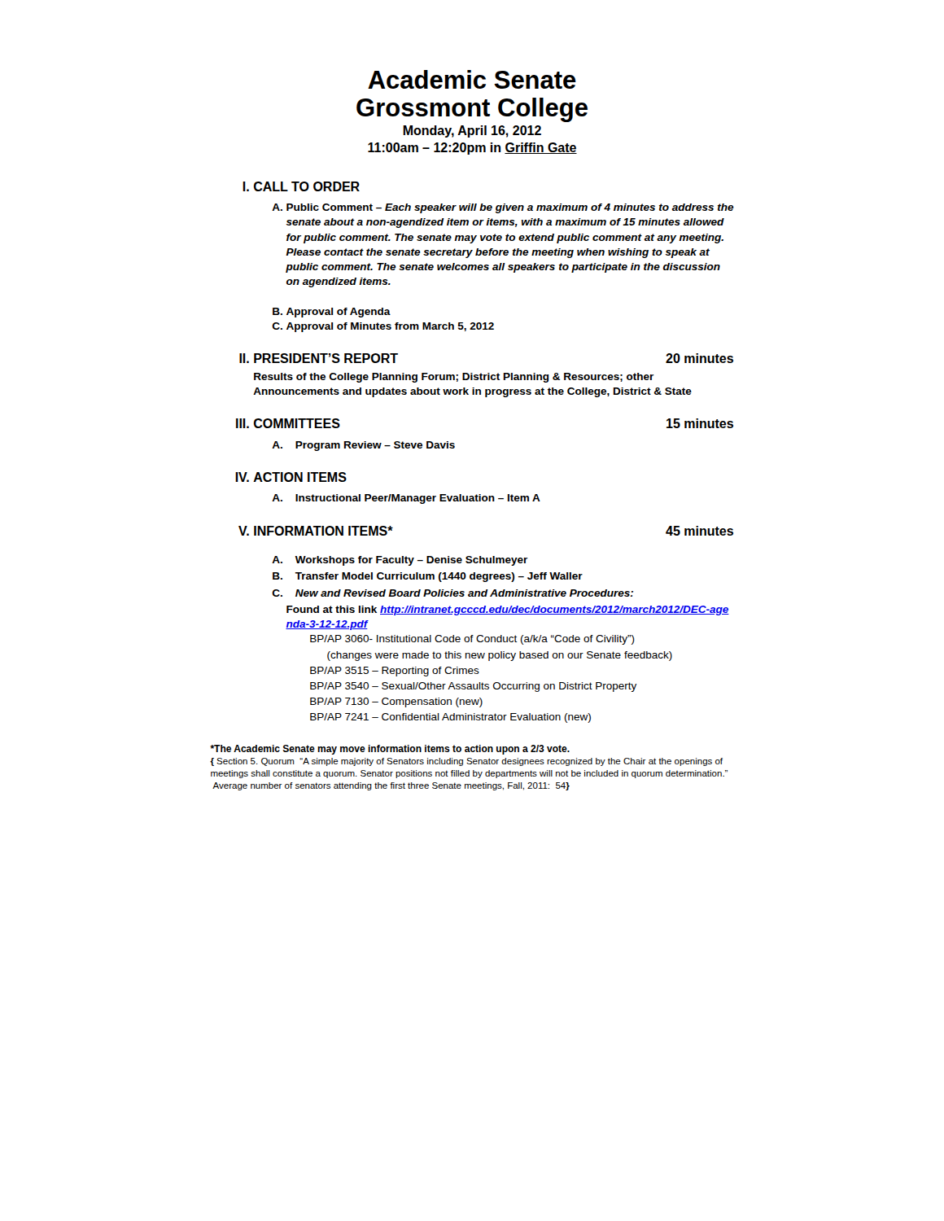Academic Senate
Grossmont College
Monday, April 16, 2012
11:00am – 12:20pm in Griffin Gate
CALL TO ORDER
Public Comment – Each speaker will be given a maximum of 4 minutes to address the senate about a non-agendized item or items, with a maximum of 15 minutes allowed for public comment. The senate may vote to extend public comment at any meeting. Please contact the senate secretary before the meeting when wishing to speak at public comment. The senate welcomes all speakers to participate in the discussion on agendized items.
Approval of Agenda
Approval of Minutes from March 5, 2012
PRESIDENT’S REPORT 20 minutes
Results of the College Planning Forum; District Planning & Resources; other Announcements and updates about work in progress at the College, District & State
COMMITTEES 15 minutes
Program Review – Steve Davis
ACTION ITEMS
Instructional Peer/Manager Evaluation – Item A
INFORMATION ITEMS* 45 minutes
Workshops for Faculty – Denise Schulmeyer
Transfer Model Curriculum (1440 degrees) – Jeff Waller
New and Revised Board Policies and Administrative Procedures:
Found at this link http://intranet.gcccd.edu/dec/documents/2012/march2012/DEC-agenda-3-12-12.pdf
BP/AP 3060- Institutional Code of Conduct (a/k/a “Code of Civility”)
(changes were made to this new policy based on our Senate feedback)
BP/AP 3515 – Reporting of Crimes
BP/AP 3540 – Sexual/Other Assaults Occurring on District Property
BP/AP 7130 – Compensation (new)
BP/AP 7241 – Confidential Administrator Evaluation (new)
*The Academic Senate may move information items to action upon a 2/3 vote.
{ Section 5. Quorum “A simple majority of Senators including Senator designees recognized by the Chair at the openings of meetings shall constitute a quorum. Senator positions not filled by departments will not be included in quorum determination.” Average number of senators attending the first three Senate meetings, Fall, 2011: 54}